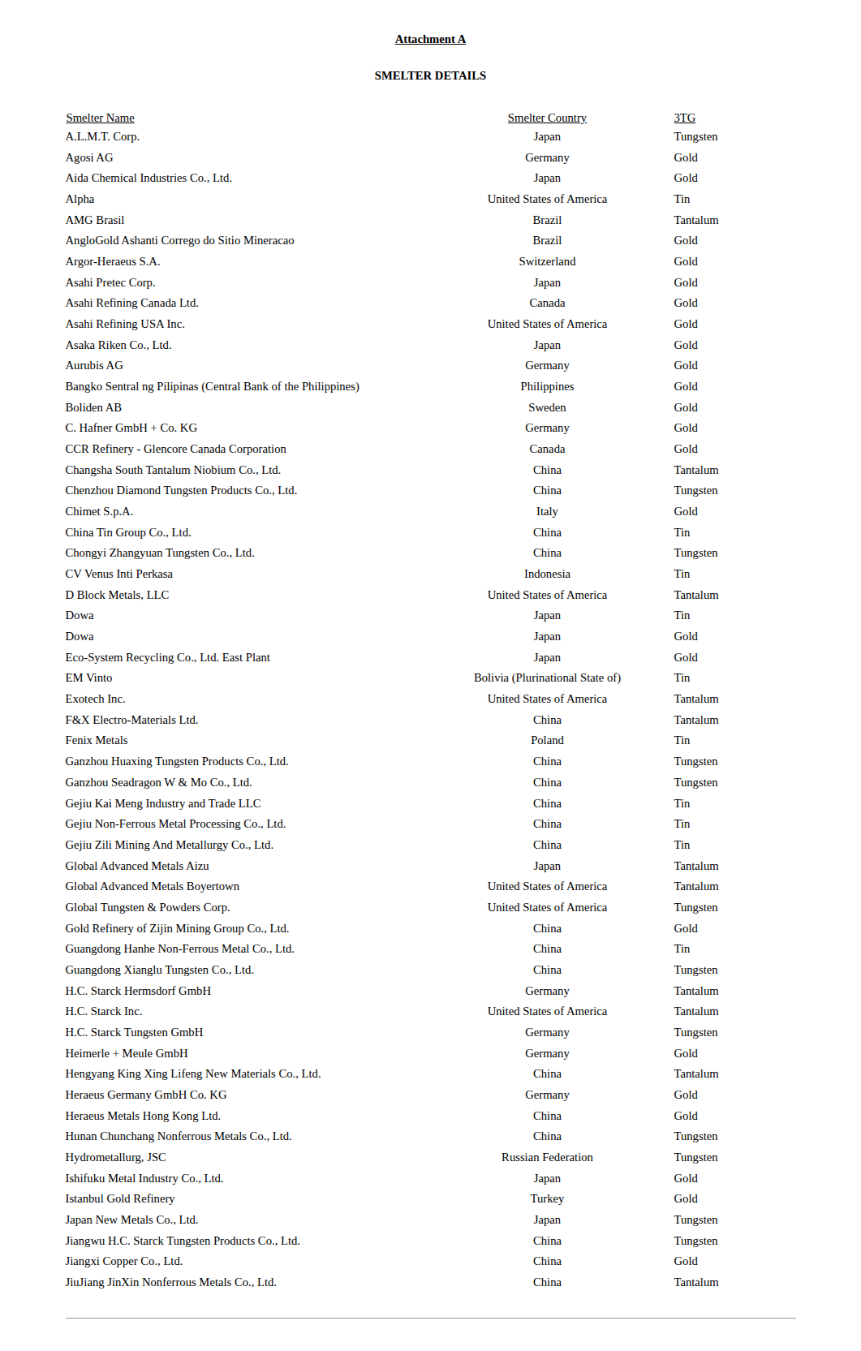Attachment A
SMELTER DETAILS
| Smelter Name | Smelter Country | 3TG |
| --- | --- | --- |
| A.L.M.T. Corp. | Japan | Tungsten |
| Agosi AG | Germany | Gold |
| Aida Chemical Industries Co., Ltd. | Japan | Gold |
| Alpha | United States of America | Tin |
| AMG Brasil | Brazil | Tantalum |
| AngloGold Ashanti Corrego do Sitio Mineracao | Brazil | Gold |
| Argor-Heraeus S.A. | Switzerland | Gold |
| Asahi Pretec Corp. | Japan | Gold |
| Asahi Refining Canada Ltd. | Canada | Gold |
| Asahi Refining USA Inc. | United States of America | Gold |
| Asaka Riken Co., Ltd. | Japan | Gold |
| Aurubis AG | Germany | Gold |
| Bangko Sentral ng Pilipinas (Central Bank of the Philippines) | Philippines | Gold |
| Boliden AB | Sweden | Gold |
| C. Hafner GmbH + Co. KG | Germany | Gold |
| CCR Refinery - Glencore Canada Corporation | Canada | Gold |
| Changsha South Tantalum Niobium Co., Ltd. | China | Tantalum |
| Chenzhou Diamond Tungsten Products Co., Ltd. | China | Tungsten |
| Chimet S.p.A. | Italy | Gold |
| China Tin Group Co., Ltd. | China | Tin |
| Chongyi Zhangyuan Tungsten Co., Ltd. | China | Tungsten |
| CV Venus Inti Perkasa | Indonesia | Tin |
| D Block Metals, LLC | United States of America | Tantalum |
| Dowa | Japan | Tin |
| Dowa | Japan | Gold |
| Eco-System Recycling Co., Ltd. East Plant | Japan | Gold |
| EM Vinto | Bolivia (Plurinational State of) | Tin |
| Exotech Inc. | United States of America | Tantalum |
| F&X Electro-Materials Ltd. | China | Tantalum |
| Fenix Metals | Poland | Tin |
| Ganzhou Huaxing Tungsten Products Co., Ltd. | China | Tungsten |
| Ganzhou Seadragon W & Mo Co., Ltd. | China | Tungsten |
| Gejiu Kai Meng Industry and Trade LLC | China | Tin |
| Gejiu Non-Ferrous Metal Processing Co., Ltd. | China | Tin |
| Gejiu Zili Mining And Metallurgy Co., Ltd. | China | Tin |
| Global Advanced Metals Aizu | Japan | Tantalum |
| Global Advanced Metals Boyertown | United States of America | Tantalum |
| Global Tungsten & Powders Corp. | United States of America | Tungsten |
| Gold Refinery of Zijin Mining Group Co., Ltd. | China | Gold |
| Guangdong Hanhe Non-Ferrous Metal Co., Ltd. | China | Tin |
| Guangdong Xianglu Tungsten Co., Ltd. | China | Tungsten |
| H.C. Starck Hermsdorf GmbH | Germany | Tantalum |
| H.C. Starck Inc. | United States of America | Tantalum |
| H.C. Starck Tungsten GmbH | Germany | Tungsten |
| Heimerle + Meule GmbH | Germany | Gold |
| Hengyang King Xing Lifeng New Materials Co., Ltd. | China | Tantalum |
| Heraeus Germany GmbH Co. KG | Germany | Gold |
| Heraeus Metals Hong Kong Ltd. | China | Gold |
| Hunan Chunchang Nonferrous Metals Co., Ltd. | China | Tungsten |
| Hydrometallurg, JSC | Russian Federation | Tungsten |
| Ishifuku Metal Industry Co., Ltd. | Japan | Gold |
| Istanbul Gold Refinery | Turkey | Gold |
| Japan New Metals Co., Ltd. | Japan | Tungsten |
| Jiangwu H.C. Starck Tungsten Products Co., Ltd. | China | Tungsten |
| Jiangxi Copper Co., Ltd. | China | Gold |
| JiuJiang JinXin Nonferrous Metals Co., Ltd. | China | Tantalum |